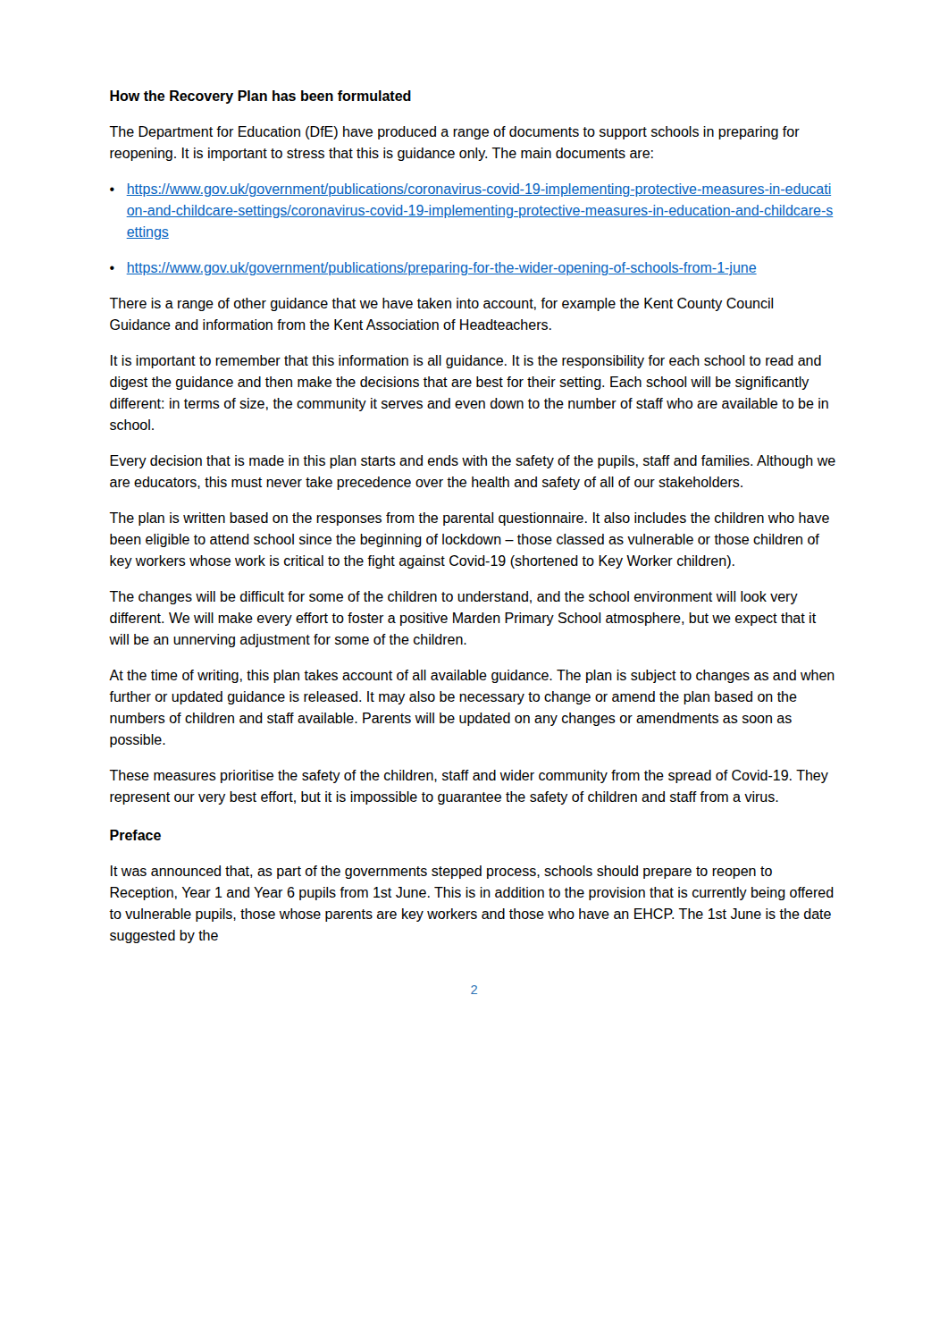How the Recovery Plan has been formulated
The Department for Education (DfE) have produced a range of documents to support schools in preparing for reopening. It is important to stress that this is guidance only. The main documents are:
https://www.gov.uk/government/publications/coronavirus-covid-19-implementing-protective-measures-in-education-and-childcare-settings/coronavirus-covid-19-implementing-protective-measures-in-education-and-childcare-settings
https://www.gov.uk/government/publications/preparing-for-the-wider-opening-of-schools-from-1-june
There is a range of other guidance that we have taken into account, for example the Kent County Council Guidance and information from the Kent Association of Headteachers.
It is important to remember that this information is all guidance. It is the responsibility for each school to read and digest the guidance and then make the decisions that are best for their setting. Each school will be significantly different: in terms of size, the community it serves and even down to the number of staff who are available to be in school.
Every decision that is made in this plan starts and ends with the safety of the pupils, staff and families. Although we are educators, this must never take precedence over the health and safety of all of our stakeholders.
The plan is written based on the responses from the parental questionnaire. It also includes the children who have been eligible to attend school since the beginning of lockdown – those classed as vulnerable or those children of key workers whose work is critical to the fight against Covid-19 (shortened to Key Worker children).
The changes will be difficult for some of the children to understand, and the school environment will look very different. We will make every effort to foster a positive Marden Primary School atmosphere, but we expect that it will be an unnerving adjustment for some of the children.
At the time of writing, this plan takes account of all available guidance. The plan is subject to changes as and when further or updated guidance is released. It may also be necessary to change or amend the plan based on the numbers of children and staff available. Parents will be updated on any changes or amendments as soon as possible.
These measures prioritise the safety of the children, staff and wider community from the spread of Covid-19. They represent our very best effort, but it is impossible to guarantee the safety of children and staff from a virus.
Preface
It was announced that, as part of the governments stepped process, schools should prepare to reopen to Reception, Year 1 and Year 6 pupils from 1st June. This is in addition to the provision that is currently being offered to vulnerable pupils, those whose parents are key workers and those who have an EHCP. The 1st June is the date suggested by the
2